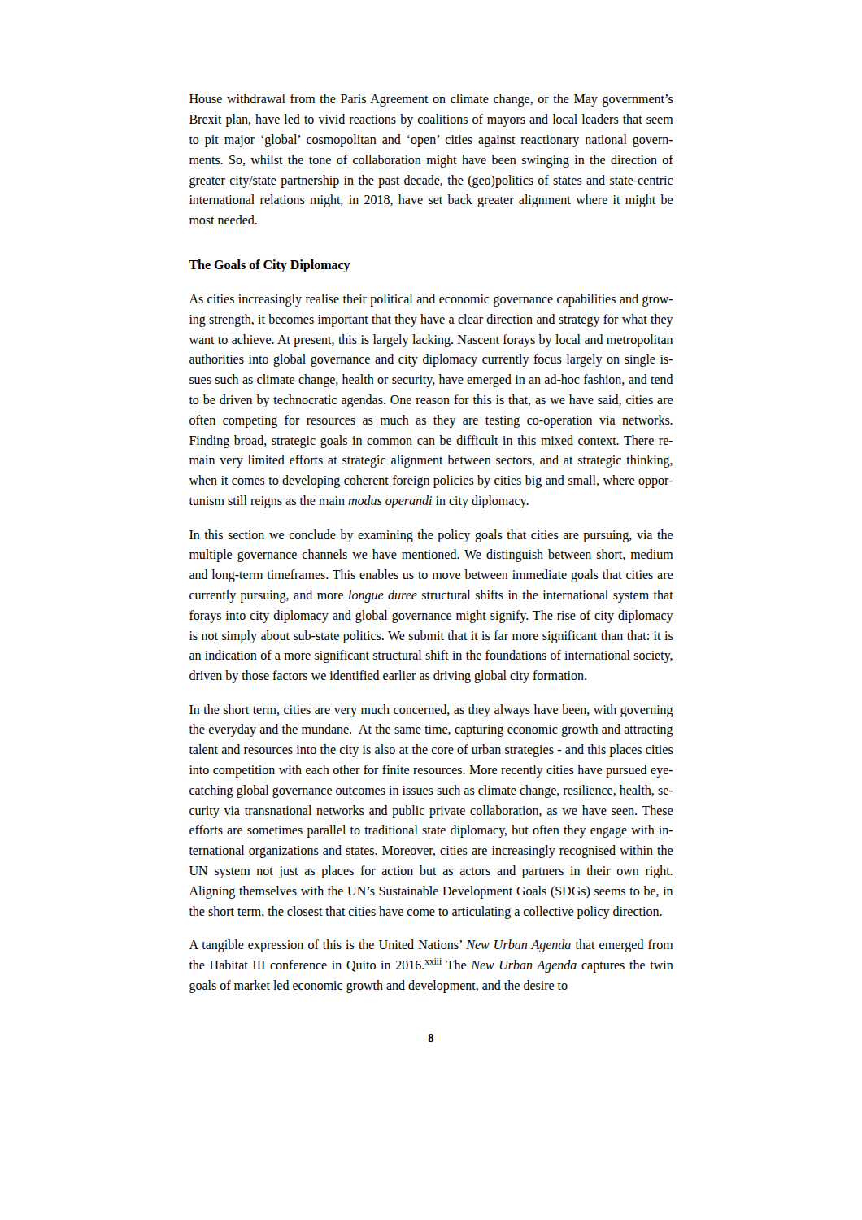House withdrawal from the Paris Agreement on climate change, or the May government’s Brexit plan, have led to vivid reactions by coalitions of mayors and local leaders that seem to pit major ‘global’ cosmopolitan and ‘open’ cities against reactionary national governments. So, whilst the tone of collaboration might have been swinging in the direction of greater city/state partnership in the past decade, the (geo)politics of states and state-centric international relations might, in 2018, have set back greater alignment where it might be most needed.
The Goals of City Diplomacy
As cities increasingly realise their political and economic governance capabilities and growing strength, it becomes important that they have a clear direction and strategy for what they want to achieve. At present, this is largely lacking. Nascent forays by local and metropolitan authorities into global governance and city diplomacy currently focus largely on single issues such as climate change, health or security, have emerged in an ad-hoc fashion, and tend to be driven by technocratic agendas. One reason for this is that, as we have said, cities are often competing for resources as much as they are testing co-operation via networks. Finding broad, strategic goals in common can be difficult in this mixed context. There remain very limited efforts at strategic alignment between sectors, and at strategic thinking, when it comes to developing coherent foreign policies by cities big and small, where opportunism still reigns as the main modus operandi in city diplomacy.
In this section we conclude by examining the policy goals that cities are pursuing, via the multiple governance channels we have mentioned. We distinguish between short, medium and long-term timeframes. This enables us to move between immediate goals that cities are currently pursuing, and more longue duree structural shifts in the international system that forays into city diplomacy and global governance might signify. The rise of city diplomacy is not simply about sub-state politics. We submit that it is far more significant than that: it is an indication of a more significant structural shift in the foundations of international society, driven by those factors we identified earlier as driving global city formation.
In the short term, cities are very much concerned, as they always have been, with governing the everyday and the mundane. At the same time, capturing economic growth and attracting talent and resources into the city is also at the core of urban strategies - and this places cities into competition with each other for finite resources. More recently cities have pursued eye-catching global governance outcomes in issues such as climate change, resilience, health, security via transnational networks and public private collaboration, as we have seen. These efforts are sometimes parallel to traditional state diplomacy, but often they engage with international organizations and states. Moreover, cities are increasingly recognised within the UN system not just as places for action but as actors and partners in their own right. Aligning themselves with the UN’s Sustainable Development Goals (SDGs) seems to be, in the short term, the closest that cities have come to articulating a collective policy direction.
A tangible expression of this is the United Nations’ New Urban Agenda that emerged from the Habitat III conference in Quito in 2016.xxiii The New Urban Agenda captures the twin goals of market led economic growth and development, and the desire to
8